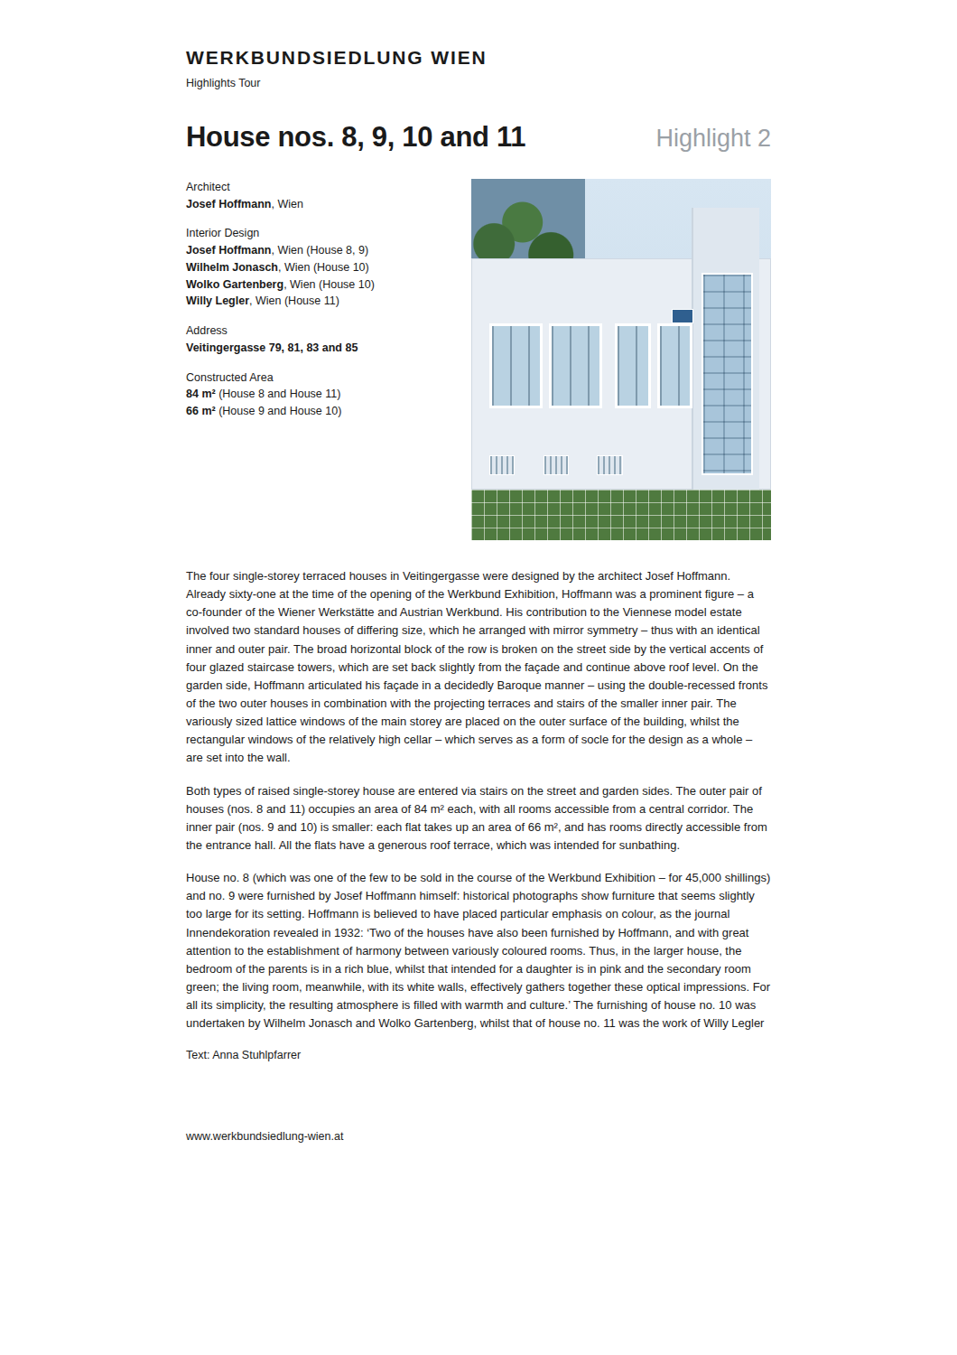Werkbundsiedlung Wien
Highlights Tour
House nos. 8, 9, 10 and 11
Highlight 2
Architect Josef Hoffmann, Wien
Interior Design Josef Hoffmann, Wien (House 8, 9)
Wilhelm Jonasch, Wien (House 10)
Wolko Gartenberg, Wien (House 10)
Willy Legler, Wien (House 11)
Address Veitingergasse 79, 81, 83 and 85
Constructed Area 84 m² (House 8 and House 11)
66 m² (House 9 and House 10)
The four single-storey terraced houses in Veitingergasse were designed by the architect Josef Hoffmann. Already sixty-one at the time of the opening of the Werkbund Exhibition, Hoffmann was a prominent figure – a co-founder of the Wiener Werkstätte and Austrian Werkbund. His contribution to the Viennese model estate involved two standard houses of differing size, which he arranged with mirror symmetry – thus with an identical inner and outer pair. The broad horizontal block of the row is broken on the street side by the vertical accents of four glazed staircase towers, which are set back slightly from the façade and continue above roof level. On the garden side, Hoffmann articulated his façade in a decidedly Baroque manner – using the double-recessed fronts of the two outer houses in combination with the projecting terraces and stairs of the smaller inner pair. The variously sized lattice windows of the main storey are placed on the outer surface of the building, whilst the rectangular windows of the relatively high cellar – which serves as a form of socle for the design as a whole – are set into the wall.
Both types of raised single-storey house are entered via stairs on the street and garden sides. The outer pair of houses (nos. 8 and 11) occupies an area of 84 m² each, with all rooms accessible from a central corridor. The inner pair (nos. 9 and 10) is smaller: each flat takes up an area of 66 m², and has rooms directly accessible from the entrance hall. All the flats have a generous roof terrace, which was intended for sunbathing.
House no. 8 (which was one of the few to be sold in the course of the Werkbund Exhibition – for 45,000 shillings) and no. 9 were furnished by Josef Hoffmann himself: historical photographs show furniture that seems slightly too large for its setting. Hoffmann is believed to have placed particular emphasis on colour, as the journal Innendekoration revealed in 1932: ‘Two of the houses have also been furnished by Hoffmann, and with great attention to the establishment of harmony between variously coloured rooms. Thus, in the larger house, the bedroom of the parents is in a rich blue, whilst that intended for a daughter is in pink and the secondary room green; the living room, meanwhile, with its white walls, effectively gathers together these optical impressions. For all its simplicity, the resulting atmosphere is filled with warmth and culture.’ The furnishing of house no. 10 was undertaken by Wilhelm Jonasch and Wolko Gartenberg, whilst that of house no. 11 was the work of Willy Legler
Text: Anna Stuhlpfarrer
www.werkbundsiedlung-wien.at